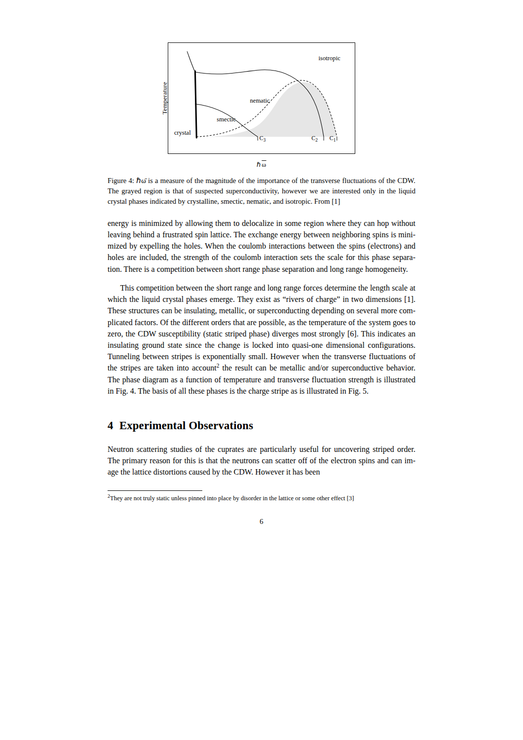Temperature isotropic nematic smectic crystal C3 C2 C1
ℏ ω
Figure 4: ℏω̄ is a measure of the magnitude of the importance of the transverse fluctuations of the CDW. The grayed region is that of suspected superconductivity, however we are interested only in the liquid crystal phases indicated by crystalline, smectic, nematic, and isotropic. From [1]
energy is minimized by allowing them to delocalize in some region where they can hop without leaving behind a frustrated spin lattice. The exchange energy between neighboring spins is minimized by expelling the holes. When the coulomb interactions between the spins (electrons) and holes are included, the strength of the coulomb interaction sets the scale for this phase separation. There is a competition between short range phase separation and long range homogeneity.
This competition between the short range and long range forces determine the length scale at which the liquid crystal phases emerge. They exist as “rivers of charge” in two dimensions [1]. These structures can be insulating, metallic, or superconducting depending on several more complicated factors. Of the different orders that are possible, as the temperature of the system goes to zero, the CDW susceptibility (static striped phase) diverges most strongly [6]. This indicates an insulating ground state since the change is locked into quasi-one dimensional configurations. Tunneling between stripes is exponentially small. However when the transverse fluctuations of the stripes are taken into account2 the result can be metallic and/or superconductive behavior. The phase diagram as a function of temperature and transverse fluctuation strength is illustrated in Fig. 4. The basis of all these phases is the charge stripe as is illustrated in Fig. 5.
4 Experimental Observations
Neutron scattering studies of the cuprates are particularly useful for uncovering striped order. The primary reason for this is that the neutrons can scatter off of the electron spins and can image the lattice distortions caused by the CDW. However it has been
2They are not truly static unless pinned into place by disorder in the lattice or some other effect [3]
6